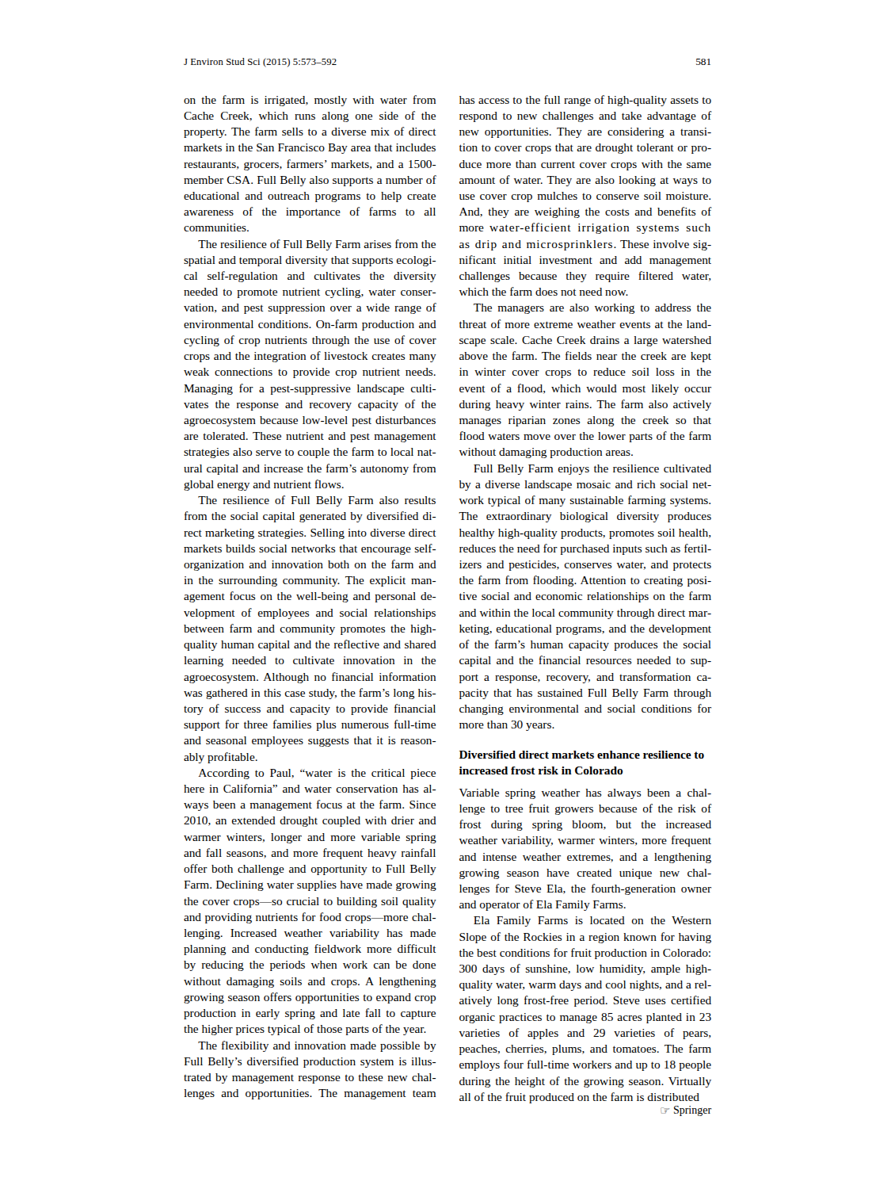J Environ Stud Sci (2015) 5:573–592 581
on the farm is irrigated, mostly with water from Cache Creek, which runs along one side of the property. The farm sells to a diverse mix of direct markets in the San Francisco Bay area that includes restaurants, grocers, farmers’ markets, and a 1500-member CSA. Full Belly also supports a number of educational and outreach programs to help create awareness of the importance of farms to all communities.
The resilience of Full Belly Farm arises from the spatial and temporal diversity that supports ecological self-regulation and cultivates the diversity needed to promote nutrient cycling, water conservation, and pest suppression over a wide range of environmental conditions. On-farm production and cycling of crop nutrients through the use of cover crops and the integration of livestock creates many weak connections to provide crop nutrient needs. Managing for a pest-suppressive landscape cultivates the response and recovery capacity of the agroecosystem because low-level pest disturbances are tolerated. These nutrient and pest management strategies also serve to couple the farm to local natural capital and increase the farm’s autonomy from global energy and nutrient flows.
The resilience of Full Belly Farm also results from the social capital generated by diversified direct marketing strategies. Selling into diverse direct markets builds social networks that encourage self-organization and innovation both on the farm and in the surrounding community. The explicit management focus on the well-being and personal development of employees and social relationships between farm and community promotes the high-quality human capital and the reflective and shared learning needed to cultivate innovation in the agroecosystem. Although no financial information was gathered in this case study, the farm’s long history of success and capacity to provide financial support for three families plus numerous full-time and seasonal employees suggests that it is reasonably profitable.
According to Paul, “water is the critical piece here in California” and water conservation has always been a management focus at the farm. Since 2010, an extended drought coupled with drier and warmer winters, longer and more variable spring and fall seasons, and more frequent heavy rainfall offer both challenge and opportunity to Full Belly Farm. Declining water supplies have made growing the cover crops—so crucial to building soil quality and providing nutrients for food crops—more challenging. Increased weather variability has made planning and conducting fieldwork more difficult by reducing the periods when work can be done without damaging soils and crops. A lengthening growing season offers opportunities to expand crop production in early spring and late fall to capture the higher prices typical of those parts of the year.
The flexibility and innovation made possible by Full Belly’s diversified production system is illustrated by management response to these new challenges and opportunities. The management team has access to the full range of high-quality assets to respond to new challenges and take advantage of new opportunities. They are considering a transition to cover crops that are drought tolerant or produce more than current cover crops with the same amount of water. They are also looking at ways to use cover crop mulches to conserve soil moisture. And, they are weighing the costs and benefits of more water-efficient irrigation systems such as drip and microsprinklers. These involve significant initial investment and add management challenges because they require filtered water, which the farm does not need now.
The managers are also working to address the threat of more extreme weather events at the landscape scale. Cache Creek drains a large watershed above the farm. The fields near the creek are kept in winter cover crops to reduce soil loss in the event of a flood, which would most likely occur during heavy winter rains. The farm also actively manages riparian zones along the creek so that flood waters move over the lower parts of the farm without damaging production areas.
Full Belly Farm enjoys the resilience cultivated by a diverse landscape mosaic and rich social network typical of many sustainable farming systems. The extraordinary biological diversity produces healthy high-quality products, promotes soil health, reduces the need for purchased inputs such as fertilizers and pesticides, conserves water, and protects the farm from flooding. Attention to creating positive social and economic relationships on the farm and within the local community through direct marketing, educational programs, and the development of the farm’s human capacity produces the social capital and the financial resources needed to support a response, recovery, and transformation capacity that has sustained Full Belly Farm through changing environmental and social conditions for more than 30 years.
Diversified direct markets enhance resilience to increased frost risk in Colorado
Variable spring weather has always been a challenge to tree fruit growers because of the risk of frost during spring bloom, but the increased weather variability, warmer winters, more frequent and intense weather extremes, and a lengthening growing season have created unique new challenges for Steve Ela, the fourth-generation owner and operator of Ela Family Farms.
Ela Family Farms is located on the Western Slope of the Rockies in a region known for having the best conditions for fruit production in Colorado: 300 days of sunshine, low humidity, ample high-quality water, warm days and cool nights, and a relatively long frost-free period. Steve uses certified organic practices to manage 85 acres planted in 23 varieties of apples and 29 varieties of pears, peaches, cherries, plums, and tomatoes. The farm employs four full-time workers and up to 18 people during the height of the growing season. Virtually all of the fruit produced on the farm is distributed
☞Springer